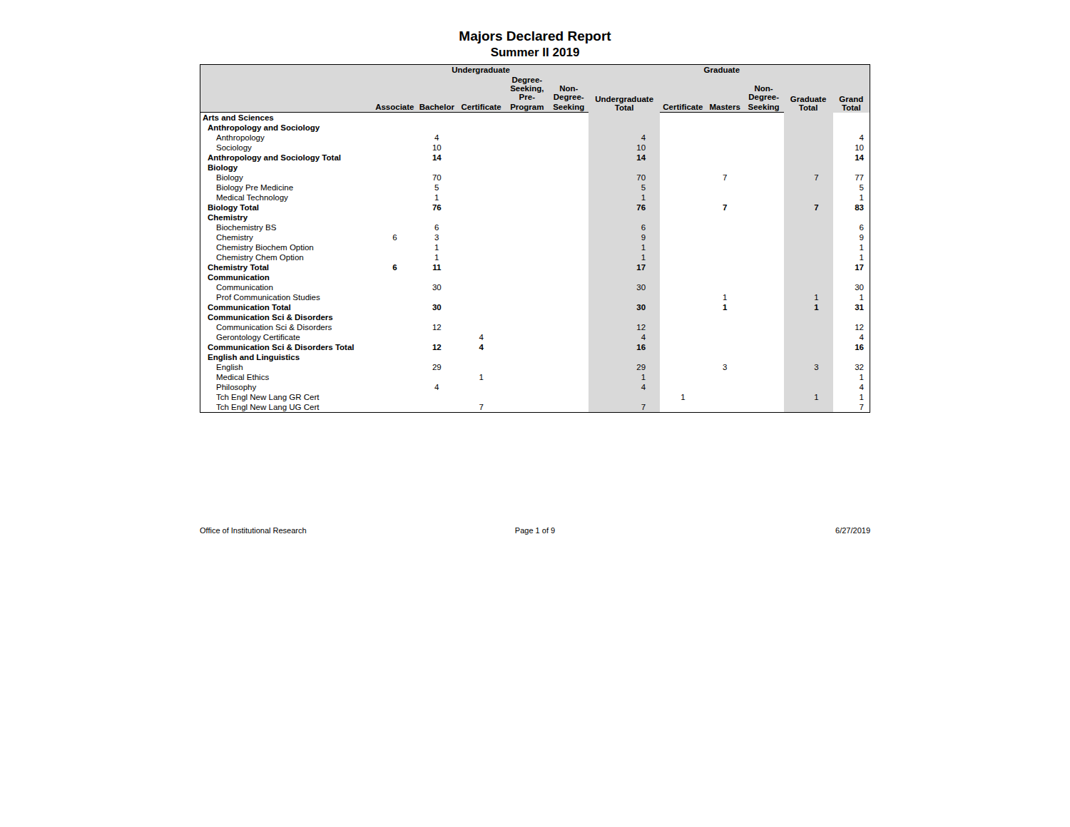Majors Declared Report
Summer II 2019
| | Undergraduate | Undergraduate Total | Graduate | Graduate Total | Grand Total |
| --- | --- | --- | --- | --- | --- |
| | | | | Degree- Seeking, Pre- | Non- Degree- | | | Non- Degree- |
| | Associate | Bachelor | Certificate | Program | Seeking | Certificate | Masters | Seeking |
| Arts and Sciences | | | | | | | | | | | |
| Anthropology and Sociology | | | | | | | | | | | |
| Anthropology | | 4 | | | | 4 | | | | | 4 |
| Sociology | | 10 | | | | 10 | | | | | 10 |
| Anthropology and Sociology Total | | 14 | | | | 14 | | | | | 14 |
| Biology | | | | | | | | | | | |
| Biology | | 70 | | | | 70 | | 7 | | 7 | 77 |
| Biology Pre Medicine | | 5 | | | | 5 | | | | | 5 |
| Medical Technology | | 1 | | | | 1 | | | | | 1 |
| Biology Total | | 76 | | | | 76 | | 7 | | 7 | 83 |
| Chemistry | | | | | | | | | | | |
| Biochemistry BS | | 6 | | | | 6 | | | | | 6 |
| Chemistry | 6 | 3 | | | | 9 | | | | | 9 |
| Chemistry Biochem Option | | 1 | | | | 1 | | | | | 1 |
| Chemistry Chem Option | | 1 | | | | 1 | | | | | 1 |
| Chemistry Total | 6 | 11 | | | | 17 | | | | | 17 |
| Communication | | | | | | | | | | | |
| Communication | | 30 | | | | 30 | | | | | 30 |
| Prof Communication Studies | | | | | | | | 1 | | 1 | 1 |
| Communication Total | | 30 | | | | 30 | | 1 | | 1 | 31 |
| Communication Sci & Disorders | | | | | | | | | | | |
| Communication Sci & Disorders | | 12 | | | | 12 | | | | | 12 |
| Gerontology Certificate | | | 4 | | | 4 | | | | | 4 |
| Communication Sci & Disorders Total | | 12 | 4 | | | 16 | | | | | 16 |
| English and Linguistics | | | | | | | | | | | |
| English | | 29 | | | | 29 | | 3 | | 3 | 32 |
| Medical Ethics | | | 1 | | | 1 | | | | | 1 |
| Philosophy | | 4 | | | | 4 | | | | | 4 |
| Tch Engl New Lang GR Cert | | | | | | | 1 | | | 1 | 1 |
| Tch Engl New Lang UG Cert | | | 7 | | | 7 | | | | | 7 |
Office of Institutional Research
Page 1 of 9
6/27/2019